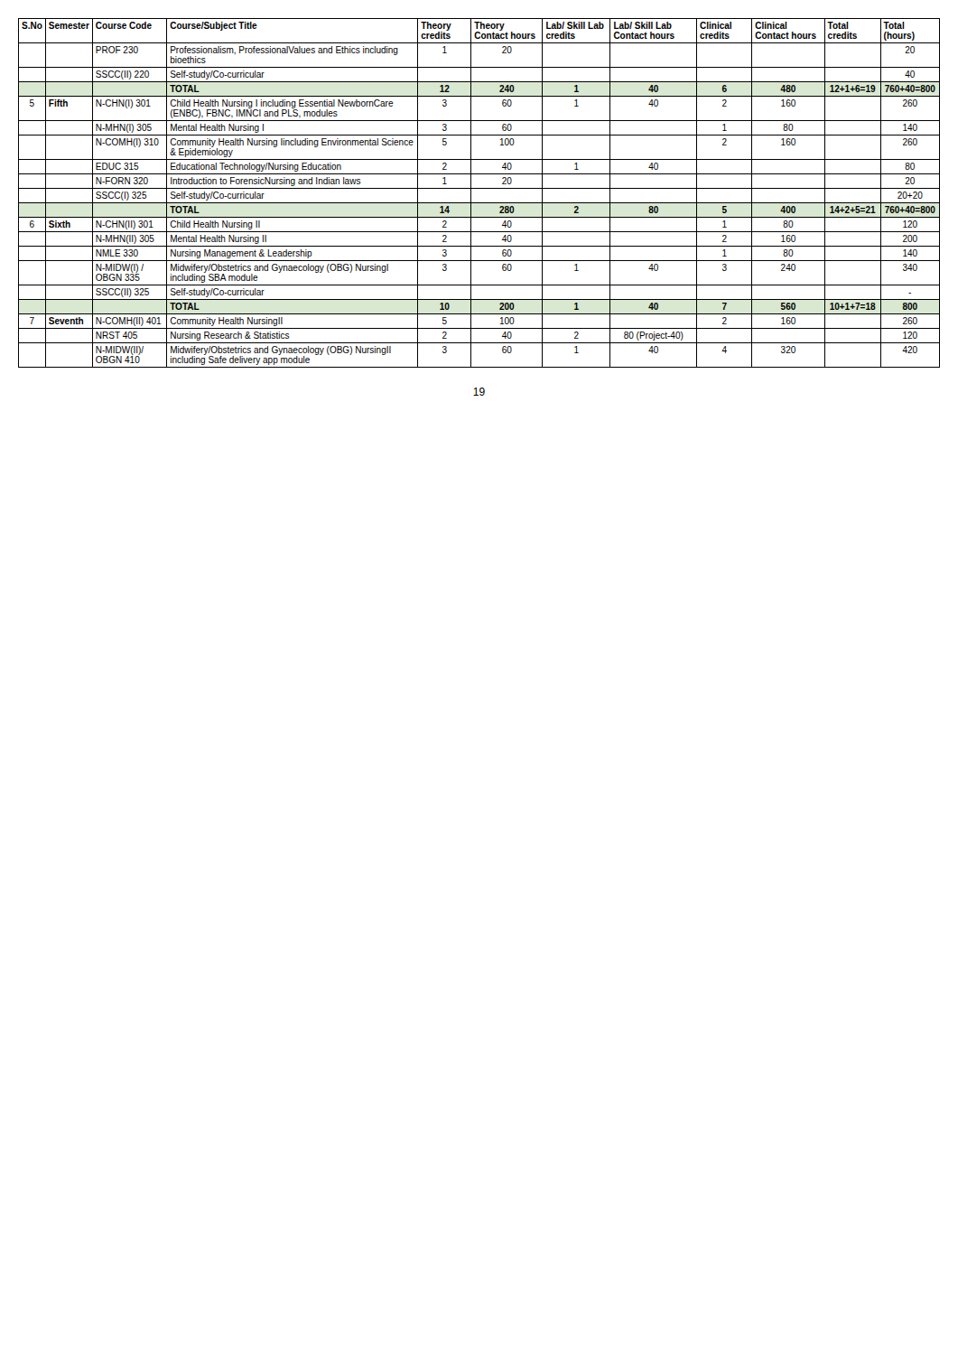| S.No | Semester | Course Code | Course/Subject Title | Theory credits | Theory Contact hours | Lab/ Skill Lab credits | Lab/ Skill Lab Contact hours | Clinical credits | Clinical Contact hours | Total credits | Total (hours) |
| --- | --- | --- | --- | --- | --- | --- | --- | --- | --- | --- | --- |
| | | PROF 230 | Professionalism, ProfessionalValues and Ethics including bioethics | 1 | 20 | | | | | | 20 |
| | | SSCC(II) 220 | Self-study/Co-curricular | | | | | | | | 40 |
| | | | TOTAL | 12 | 240 | 1 | 40 | 6 | 480 | 12+1+6=19 | 760+40=800 |
| 5 | Fifth | N-CHN(I) 301 | Child Health Nursing I including Essential NewbornCare (ENBC), FBNC, IMNCI and PLS, modules | 3 | 60 | 1 | 40 | 2 | 160 | | 260 |
| | | N-MHN(I) 305 | Mental Health Nursing I | 3 | 60 | | | 1 | 80 | | 140 |
| | | N-COMH(I) 310 | Community Health Nursing Iincluding Environmental Science & Epidemiology | 5 | 100 | | | 2 | 160 | | 260 |
| | | EDUC 315 | Educational Technology/Nursing Education | 2 | 40 | 1 | 40 | | | | 80 |
| | | N-FORN 320 | Introduction to ForensicNursing and Indian laws | 1 | 20 | | | | | | 20 |
| | | SSCC(I) 325 | Self-study/Co-curricular | | | | | | | | 20+20 |
| | | | TOTAL | 14 | 280 | 2 | 80 | 5 | 400 | 14+2+5=21 | 760+40=800 |
| 6 | Sixth | N-CHN(II) 301 | Child Health Nursing II | 2 | 40 | | | 1 | 80 | | 120 |
| | | N-MHN(II) 305 | Mental Health Nursing II | 2 | 40 | | | 2 | 160 | | 200 |
| | | NMLE 330 | Nursing Management & Leadership | 3 | 60 | | | 1 | 80 | | 140 |
| | | N-MIDW(I) / OBGN 335 | Midwifery/Obstetrics and Gynaecology (OBG) NursingI including SBA module | 3 | 60 | 1 | 40 | 3 | 240 | | 340 |
| | | SSCC(II) 325 | Self-study/Co-curricular | | | | | | | | - |
| | | | TOTAL | 10 | 200 | 1 | 40 | 7 | 560 | 10+1+7=18 | 800 |
| 7 | Seventh | N-COMH(II) 401 | Community Health NursingII | 5 | 100 | | | 2 | 160 | | 260 |
| | | NRST 405 | Nursing Research & Statistics | 2 | 40 | 2 | 80 (Project-40) | | | | 120 |
| | | N-MIDW(II)/ OBGN 410 | Midwifery/Obstetrics and Gynaecology (OBG) NursingII including Safe delivery app module | 3 | 60 | 1 | 40 | 4 | 320 | | 420 |
19